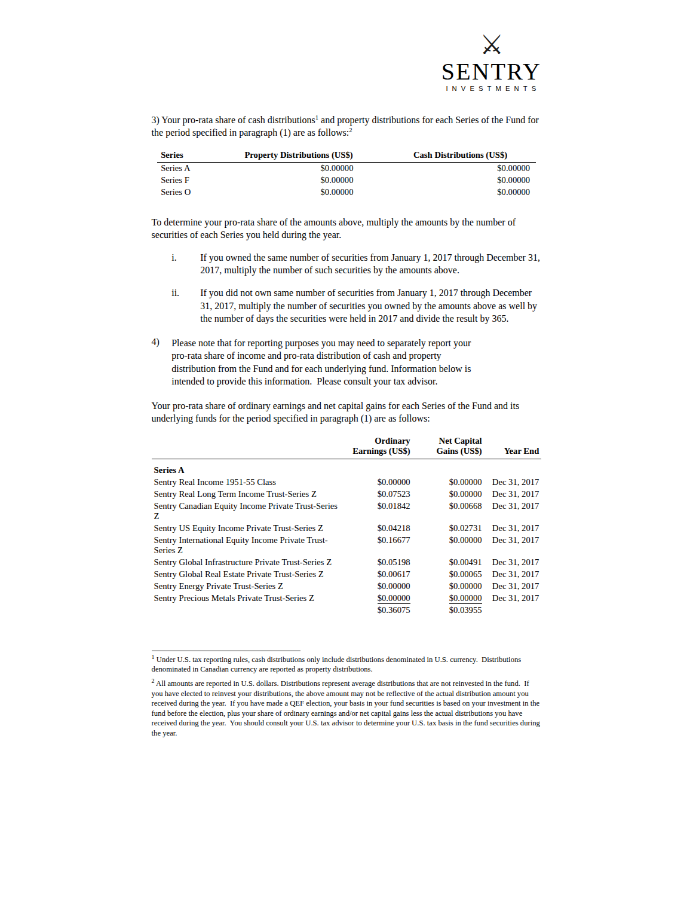⚔ SENTRY INVESTMENTS
3) Your pro-rata share of cash distributions1 and property distributions for each Series of the Fund for the period specified in paragraph (1) are as follows:2
| Series | Property Distributions (US$) | Cash Distributions (US$) |
| --- | --- | --- |
| Series A | $0.00000 | $0.00000 |
| Series F | $0.00000 | $0.00000 |
| Series O | $0.00000 | $0.00000 |
To determine your pro-rata share of the amounts above, multiply the amounts by the number of securities of each Series you held during the year.
If you owned the same number of securities from January 1, 2017 through December 31, 2017, multiply the number of such securities by the amounts above.
If you did not own same number of securities from January 1, 2017 through December 31, 2017, multiply the number of securities you owned by the amounts above as well by the number of days the securities were held in 2017 and divide the result by 365.
4)
Please note that for reporting purposes you may need to separately report your pro-rata share of income and pro-rata distribution of cash and property distribution from the Fund and for each underlying fund. Information below is intended to provide this information. Please consult your tax advisor.
Your pro-rata share of ordinary earnings and net capital gains for each Series of the Fund and its underlying funds for the period specified in paragraph (1) are as follows:
| | Ordinary Earnings (US$) | Net Capital Gains (US$) | Year End |
| --- | --- | --- | --- |
| Series A | | | |
| Sentry Real Income 1951-55 Class | $0.00000 | $0.00000 | Dec 31, 2017 |
| Sentry Real Long Term Income Trust-Series Z | $0.07523 | $0.00000 | Dec 31, 2017 |
| Sentry Canadian Equity Income Private Trust-Series Z | $0.01842 | $0.00668 | Dec 31, 2017 |
| Sentry US Equity Income Private Trust-Series Z | $0.04218 | $0.02731 | Dec 31, 2017 |
| Sentry International Equity Income Private Trust-Series Z | $0.16677 | $0.00000 | Dec 31, 2017 |
| Sentry Global Infrastructure Private Trust-Series Z | $0.05198 | $0.00491 | Dec 31, 2017 |
| Sentry Global Real Estate Private Trust-Series Z | $0.00617 | $0.00065 | Dec 31, 2017 |
| Sentry Energy Private Trust-Series Z | $0.00000 | $0.00000 | Dec 31, 2017 |
| Sentry Precious Metals Private Trust-Series Z | $0.00000 | $0.00000 | Dec 31, 2017 |
| | $0.36075 | $0.03955 | |
1 Under U.S. tax reporting rules, cash distributions only include distributions denominated in U.S. currency. Distributions denominated in Canadian currency are reported as property distributions.
2 All amounts are reported in U.S. dollars. Distributions represent average distributions that are not reinvested in the fund. If you have elected to reinvest your distributions, the above amount may not be reflective of the actual distribution amount you received during the year. If you have made a QEF election, your basis in your fund securities is based on your investment in the fund before the election, plus your share of ordinary earnings and/or net capital gains less the actual distributions you have received during the year. You should consult your U.S. tax advisor to determine your U.S. tax basis in the fund securities during the year.